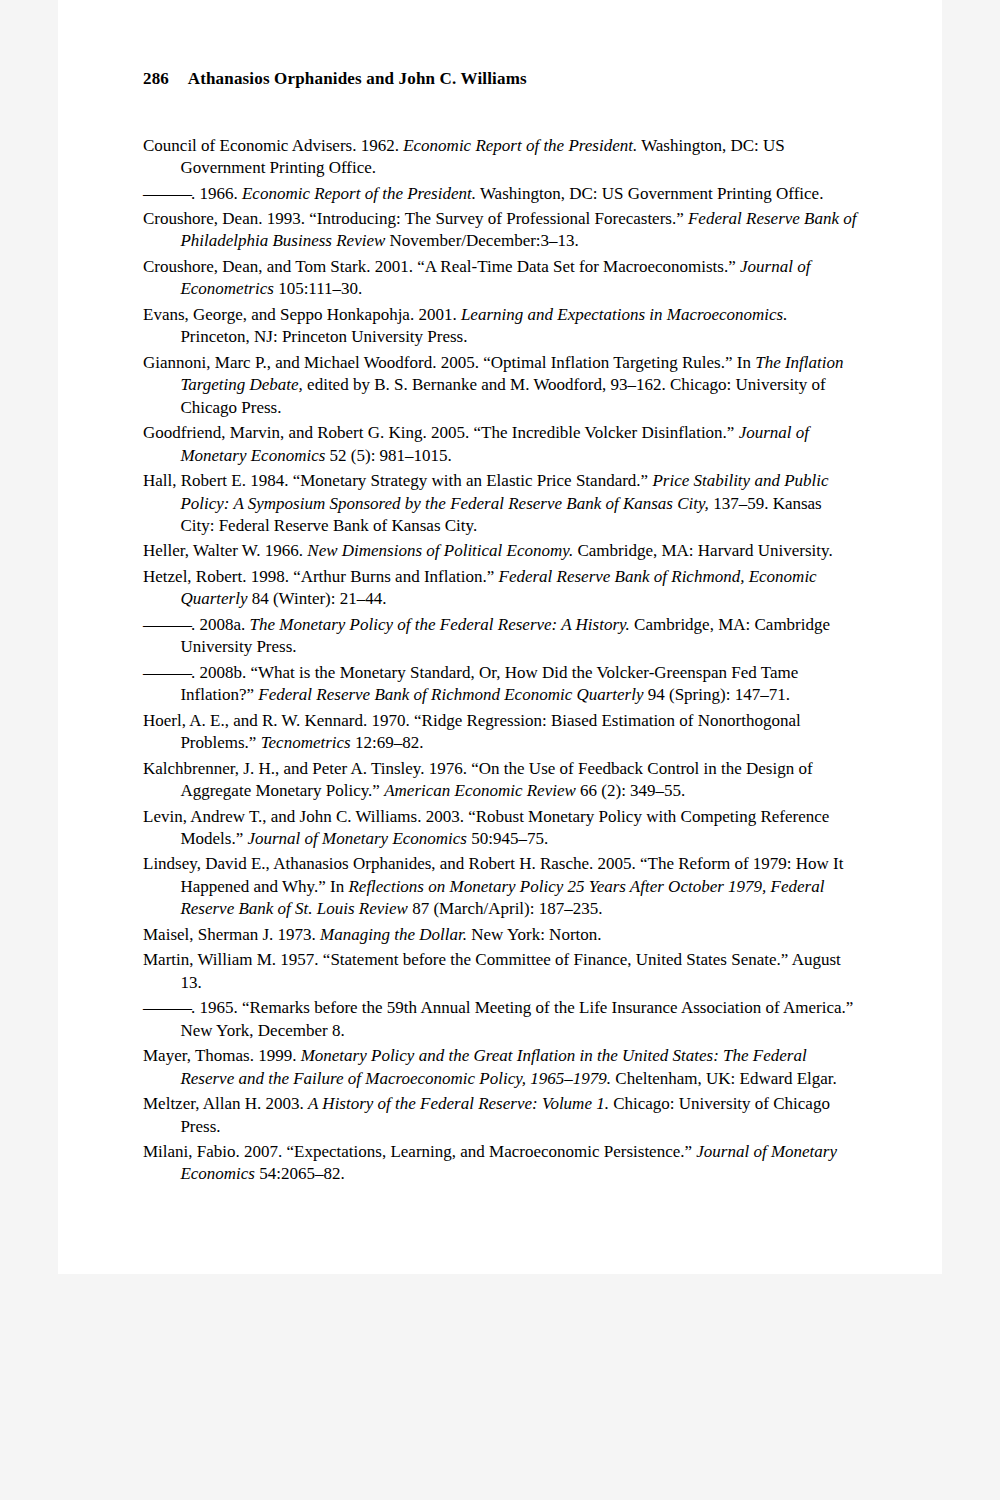286 Athanasios Orphanides and John C. Williams
Council of Economic Advisers. 1962. Economic Report of the President. Washington, DC: US Government Printing Office.
———. 1966. Economic Report of the President. Washington, DC: US Government Printing Office.
Croushore, Dean. 1993. “Introducing: The Survey of Professional Forecasters.” Federal Reserve Bank of Philadelphia Business Review November/December:3–13.
Croushore, Dean, and Tom Stark. 2001. “A Real-Time Data Set for Macroeconomists.” Journal of Econometrics 105:111–30.
Evans, George, and Seppo Honkapohja. 2001. Learning and Expectations in Macroeconomics. Princeton, NJ: Princeton University Press.
Giannoni, Marc P., and Michael Woodford. 2005. “Optimal Inflation Targeting Rules.” In The Inflation Targeting Debate, edited by B. S. Bernanke and M. Woodford, 93–162. Chicago: University of Chicago Press.
Goodfriend, Marvin, and Robert G. King. 2005. “The Incredible Volcker Disinflation.” Journal of Monetary Economics 52 (5): 981–1015.
Hall, Robert E. 1984. “Monetary Strategy with an Elastic Price Standard.” Price Stability and Public Policy: A Symposium Sponsored by the Federal Reserve Bank of Kansas City, 137–59. Kansas City: Federal Reserve Bank of Kansas City.
Heller, Walter W. 1966. New Dimensions of Political Economy. Cambridge, MA: Harvard University.
Hetzel, Robert. 1998. “Arthur Burns and Inflation.” Federal Reserve Bank of Richmond, Economic Quarterly 84 (Winter): 21–44.
———. 2008a. The Monetary Policy of the Federal Reserve: A History. Cambridge, MA: Cambridge University Press.
———. 2008b. “What is the Monetary Standard, Or, How Did the Volcker-Greenspan Fed Tame Inflation?” Federal Reserve Bank of Richmond Economic Quarterly 94 (Spring): 147–71.
Hoerl, A. E., and R. W. Kennard. 1970. “Ridge Regression: Biased Estimation of Nonorthogonal Problems.” Tecnometrics 12:69–82.
Kalchbrenner, J. H., and Peter A. Tinsley. 1976. “On the Use of Feedback Control in the Design of Aggregate Monetary Policy.” American Economic Review 66 (2): 349–55.
Levin, Andrew T., and John C. Williams. 2003. “Robust Monetary Policy with Competing Reference Models.” Journal of Monetary Economics 50:945–75.
Lindsey, David E., Athanasios Orphanides, and Robert H. Rasche. 2005. “The Reform of 1979: How It Happened and Why.” In Reflections on Monetary Policy 25 Years After October 1979, Federal Reserve Bank of St. Louis Review 87 (March/April): 187–235.
Maisel, Sherman J. 1973. Managing the Dollar. New York: Norton.
Martin, William M. 1957. “Statement before the Committee of Finance, United States Senate.” August 13.
———. 1965. “Remarks before the 59th Annual Meeting of the Life Insurance Association of America.” New York, December 8.
Mayer, Thomas. 1999. Monetary Policy and the Great Inflation in the United States: The Federal Reserve and the Failure of Macroeconomic Policy, 1965–1979. Cheltenham, UK: Edward Elgar.
Meltzer, Allan H. 2003. A History of the Federal Reserve: Volume 1. Chicago: University of Chicago Press.
Milani, Fabio. 2007. “Expectations, Learning, and Macroeconomic Persistence.” Journal of Monetary Economics 54:2065–82.